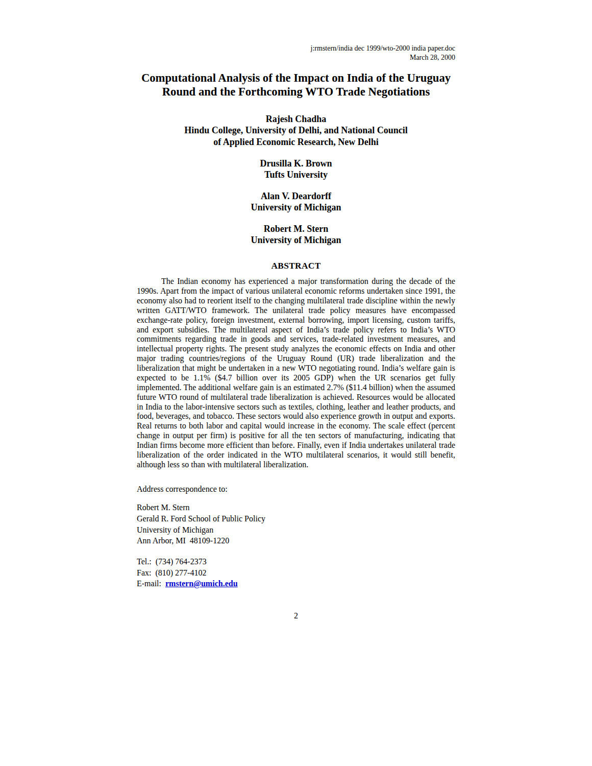j:rmstern/india dec 1999/wto-2000 india paper.doc
March 28, 2000
Computational Analysis of the Impact on India of the Uruguay
Round and the Forthcoming WTO Trade Negotiations
Rajesh Chadha
Hindu College, University of Delhi, and National Council
of Applied Economic Research, New Delhi
Drusilla K. Brown
Tufts University
Alan V. Deardorff
University of Michigan
Robert M. Stern
University of Michigan
ABSTRACT
The Indian economy has experienced a major transformation during the decade of the 1990s. Apart from the impact of various unilateral economic reforms undertaken since 1991, the economy also had to reorient itself to the changing multilateral trade discipline within the newly written GATT/WTO framework. The unilateral trade policy measures have encompassed exchange-rate policy, foreign investment, external borrowing, import licensing, custom tariffs, and export subsidies. The multilateral aspect of India’s trade policy refers to India’s WTO commitments regarding trade in goods and services, trade-related investment measures, and intellectual property rights. The present study analyzes the economic effects on India and other major trading countries/regions of the Uruguay Round (UR) trade liberalization and the liberalization that might be undertaken in a new WTO negotiating round. India’s welfare gain is expected to be 1.1% ($4.7 billion over its 2005 GDP) when the UR scenarios get fully implemented. The additional welfare gain is an estimated 2.7% ($11.4 billion) when the assumed future WTO round of multilateral trade liberalization is achieved. Resources would be allocated in India to the labor-intensive sectors such as textiles, clothing, leather and leather products, and food, beverages, and tobacco. These sectors would also experience growth in output and exports. Real returns to both labor and capital would increase in the economy. The scale effect (percent change in output per firm) is positive for all the ten sectors of manufacturing, indicating that Indian firms become more efficient than before. Finally, even if India undertakes unilateral trade liberalization of the order indicated in the WTO multilateral scenarios, it would still benefit, although less so than with multilateral liberalization.
Address correspondence to:
Robert M. Stern
Gerald R. Ford School of Public Policy
University of Michigan
Ann Arbor, MI 48109-1220
Tel.: (734) 764-2373
Fax: (810) 277-4102
E-mail: rmstern@umich.edu
2